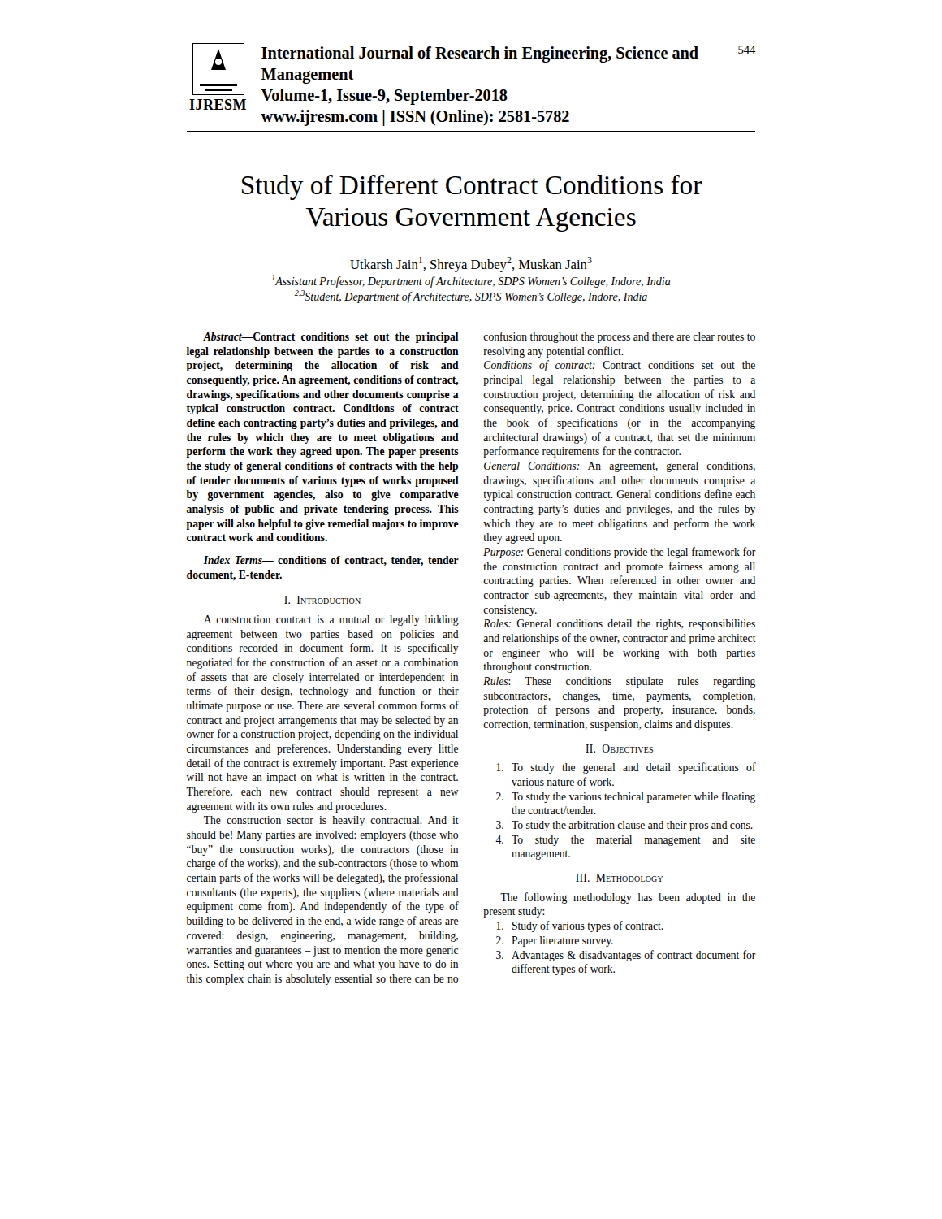544
IJRESM
International Journal of Research in Engineering, Science and Management
Volume-1, Issue-9, September-2018
www.ijresm.com | ISSN (Online): 2581-5782
Study of Different Contract Conditions for
Various Government Agencies
Utkarsh Jain1, Shreya Dubey2, Muskan Jain3
1Assistant Professor, Department of Architecture, SDPS Women’s College, Indore, India
2,3Student, Department of Architecture, SDPS Women’s College, Indore, India
Abstract—Contract conditions set out the principal legal relationship between the parties to a construction project, determining the allocation of risk and consequently, price. An agreement, conditions of contract, drawings, specifications and other documents comprise a typical construction contract. Conditions of contract define each contracting party’s duties and privileges, and the rules by which they are to meet obligations and perform the work they agreed upon. The paper presents the study of general conditions of contracts with the help of tender documents of various types of works proposed by government agencies, also to give comparative analysis of public and private tendering process. This paper will also helpful to give remedial majors to improve contract work and conditions.
Index Terms— conditions of contract, tender, tender document, E-tender.
I. Introduction
A construction contract is a mutual or legally bidding agreement between two parties based on policies and conditions recorded in document form. It is specifically negotiated for the construction of an asset or a combination of assets that are closely interrelated or interdependent in terms of their design, technology and function or their ultimate purpose or use. There are several common forms of contract and project arrangements that may be selected by an owner for a construction project, depending on the individual circumstances and preferences. Understanding every little detail of the contract is extremely important. Past experience will not have an impact on what is written in the contract. Therefore, each new contract should represent a new agreement with its own rules and procedures.
The construction sector is heavily contractual. And it should be! Many parties are involved: employers (those who “buy” the construction works), the contractors (those in charge of the works), and the sub-contractors (those to whom certain parts of the works will be delegated), the professional consultants (the experts), the suppliers (where materials and equipment come from). And independently of the type of building to be delivered in the end, a wide range of areas are covered: design, engineering, management, building, warranties and guarantees – just to mention the more generic ones. Setting out where you are and what you have to do in this complex chain is absolutely essential so there can be no confusion throughout the process and there are clear routes to resolving any potential conflict.
Conditions of contract: Contract conditions set out the principal legal relationship between the parties to a construction project, determining the allocation of risk and consequently, price. Contract conditions usually included in the book of specifications (or in the accompanying architectural drawings) of a contract, that set the minimum performance requirements for the contractor.
General Conditions: An agreement, general conditions, drawings, specifications and other documents comprise a typical construction contract. General conditions define each contracting party’s duties and privileges, and the rules by which they are to meet obligations and perform the work they agreed upon.
Purpose: General conditions provide the legal framework for the construction contract and promote fairness among all contracting parties. When referenced in other owner and contractor sub-agreements, they maintain vital order and consistency.
Roles: General conditions detail the rights, responsibilities and relationships of the owner, contractor and prime architect or engineer who will be working with both parties throughout construction.
Rules: These conditions stipulate rules regarding subcontractors, changes, time, payments, completion, protection of persons and property, insurance, bonds, correction, termination, suspension, claims and disputes.
II. Objectives
To study the general and detail specifications of various nature of work.
To study the various technical parameter while floating the contract/tender.
To study the arbitration clause and their pros and cons.
To study the material management and site management.
III. Methodology
The following methodology has been adopted in the present study:
Study of various types of contract.
Paper literature survey.
Advantages & disadvantages of contract document for different types of work.